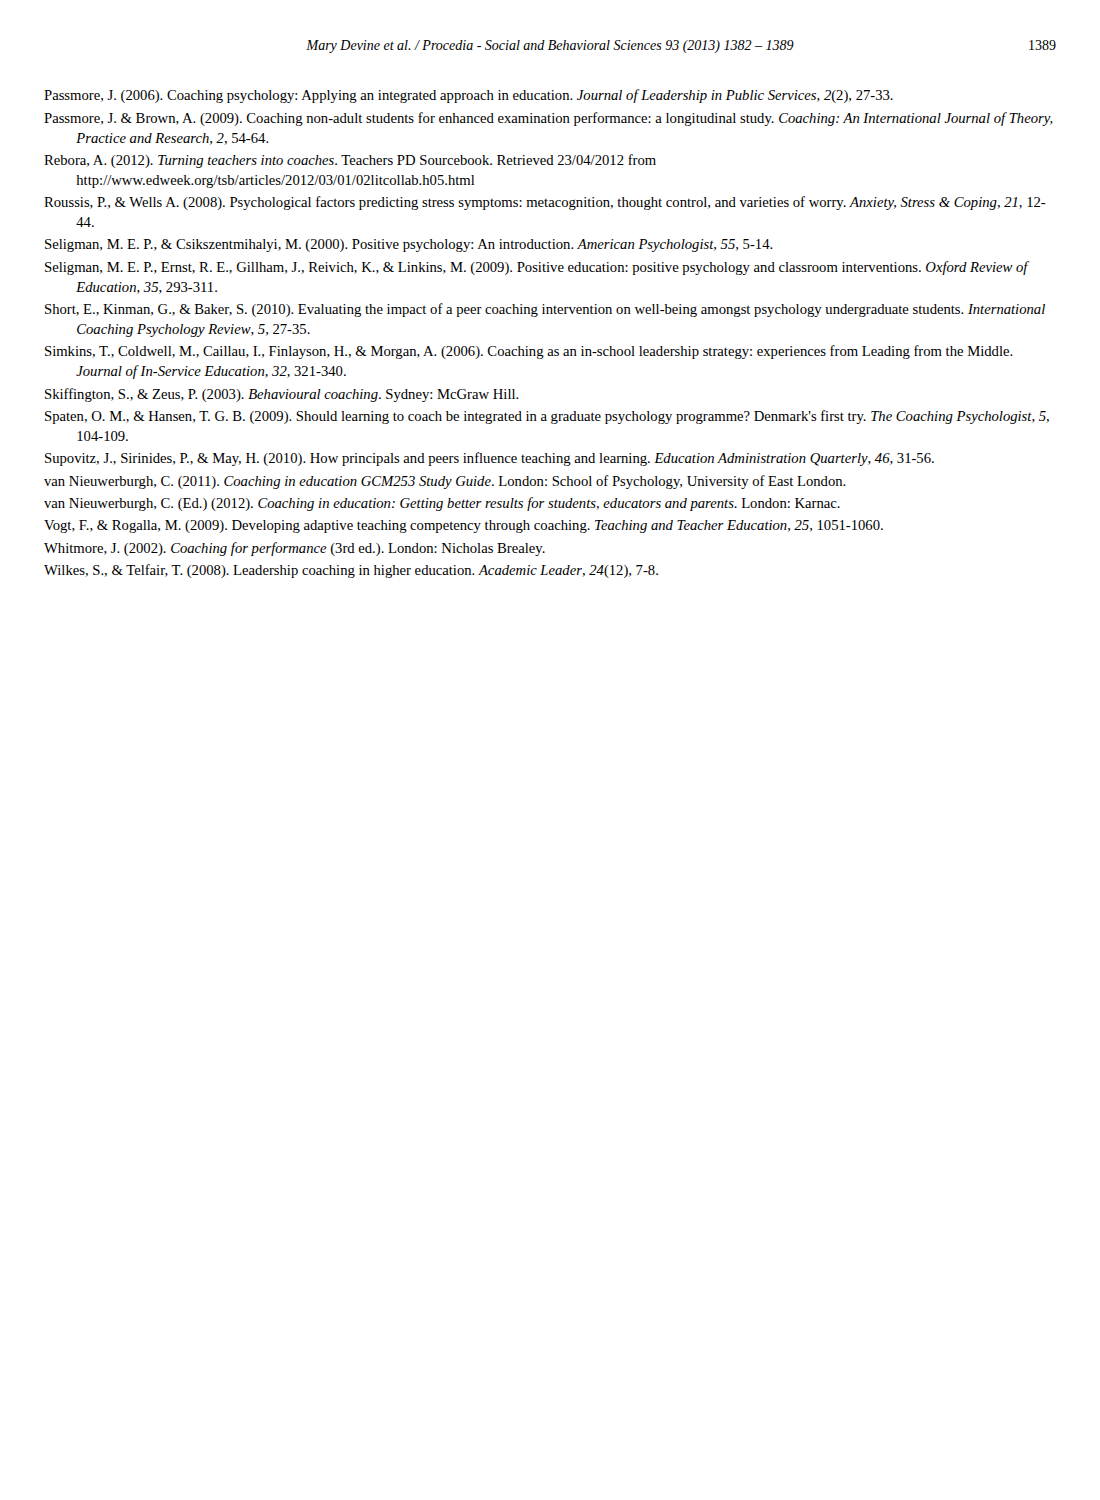Mary Devine et al. / Procedia - Social and Behavioral Sciences 93 (2013) 1382 – 1389 1389
Passmore, J. (2006). Coaching psychology: Applying an integrated approach in education. Journal of Leadership in Public Services, 2(2), 27-33.
Passmore, J. & Brown, A. (2009). Coaching non-adult students for enhanced examination performance: a longitudinal study. Coaching: An International Journal of Theory, Practice and Research, 2, 54-64.
Rebora, A. (2012). Turning teachers into coaches. Teachers PD Sourcebook. Retrieved 23/04/2012 from http://www.edweek.org/tsb/articles/2012/03/01/02litcollab.h05.html
Roussis, P., & Wells A. (2008). Psychological factors predicting stress symptoms: metacognition, thought control, and varieties of worry. Anxiety, Stress & Coping, 21, 12-44.
Seligman, M. E. P., & Csikszentmihalyi, M. (2000). Positive psychology: An introduction. American Psychologist, 55, 5-14.
Seligman, M. E. P., Ernst, R. E., Gillham, J., Reivich, K., & Linkins, M. (2009). Positive education: positive psychology and classroom interventions. Oxford Review of Education, 35, 293-311.
Short, E., Kinman, G., & Baker, S. (2010). Evaluating the impact of a peer coaching intervention on well-being amongst psychology undergraduate students. International Coaching Psychology Review, 5, 27-35.
Simkins, T., Coldwell, M., Caillau, I., Finlayson, H., & Morgan, A. (2006). Coaching as an in-school leadership strategy: experiences from Leading from the Middle. Journal of In-Service Education, 32, 321-340.
Skiffington, S., & Zeus, P. (2003). Behavioural coaching. Sydney: McGraw Hill.
Spaten, O. M., & Hansen, T. G. B. (2009). Should learning to coach be integrated in a graduate psychology programme? Denmark's first try. The Coaching Psychologist, 5, 104-109.
Supovitz, J., Sirinides, P., & May, H. (2010). How principals and peers influence teaching and learning. Education Administration Quarterly, 46, 31-56.
van Nieuwerburgh, C. (2011). Coaching in education GCM253 Study Guide. London: School of Psychology, University of East London.
van Nieuwerburgh, C. (Ed.) (2012). Coaching in education: Getting better results for students, educators and parents. London: Karnac.
Vogt, F., & Rogalla, M. (2009). Developing adaptive teaching competency through coaching. Teaching and Teacher Education, 25, 1051-1060.
Whitmore, J. (2002). Coaching for performance (3rd ed.). London: Nicholas Brealey.
Wilkes, S., & Telfair, T. (2008). Leadership coaching in higher education. Academic Leader, 24(12), 7-8.